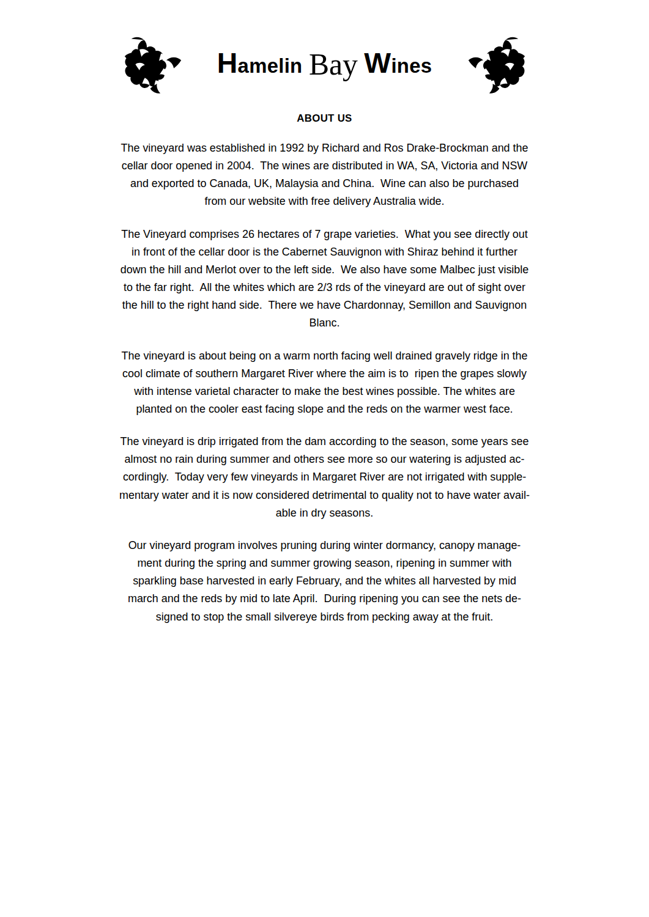Hamelin Bay Wines
ABOUT US
The vineyard was established in 1992 by Richard and Ros Drake-Brockman and the cellar door opened in 2004. The wines are distributed in WA, SA, Victoria and NSW and exported to Canada, UK, Malaysia and China. Wine can also be purchased from our website with free delivery Australia wide.
The Vineyard comprises 26 hectares of 7 grape varieties. What you see directly out in front of the cellar door is the Cabernet Sauvignon with Shiraz behind it further down the hill and Merlot over to the left side. We also have some Malbec just visible to the far right. All the whites which are 2/3 rds of the vineyard are out of sight over the hill to the right hand side. There we have Chardonnay, Semillon and Sauvignon Blanc.
The vineyard is about being on a warm north facing well drained gravely ridge in the cool climate of southern Margaret River where the aim is to ripen the grapes slowly with intense varietal character to make the best wines possible. The whites are planted on the cooler east facing slope and the reds on the warmer west face.
The vineyard is drip irrigated from the dam according to the season, some years see almost no rain during summer and others see more so our watering is adjusted accordingly. Today very few vineyards in Margaret River are not irrigated with supplementary water and it is now considered detrimental to quality not to have water available in dry seasons.
Our vineyard program involves pruning during winter dormancy, canopy management during the spring and summer growing season, ripening in summer with sparkling base harvested in early February, and the whites all harvested by mid march and the reds by mid to late April. During ripening you can see the nets designed to stop the small silvereye birds from pecking away at the fruit.